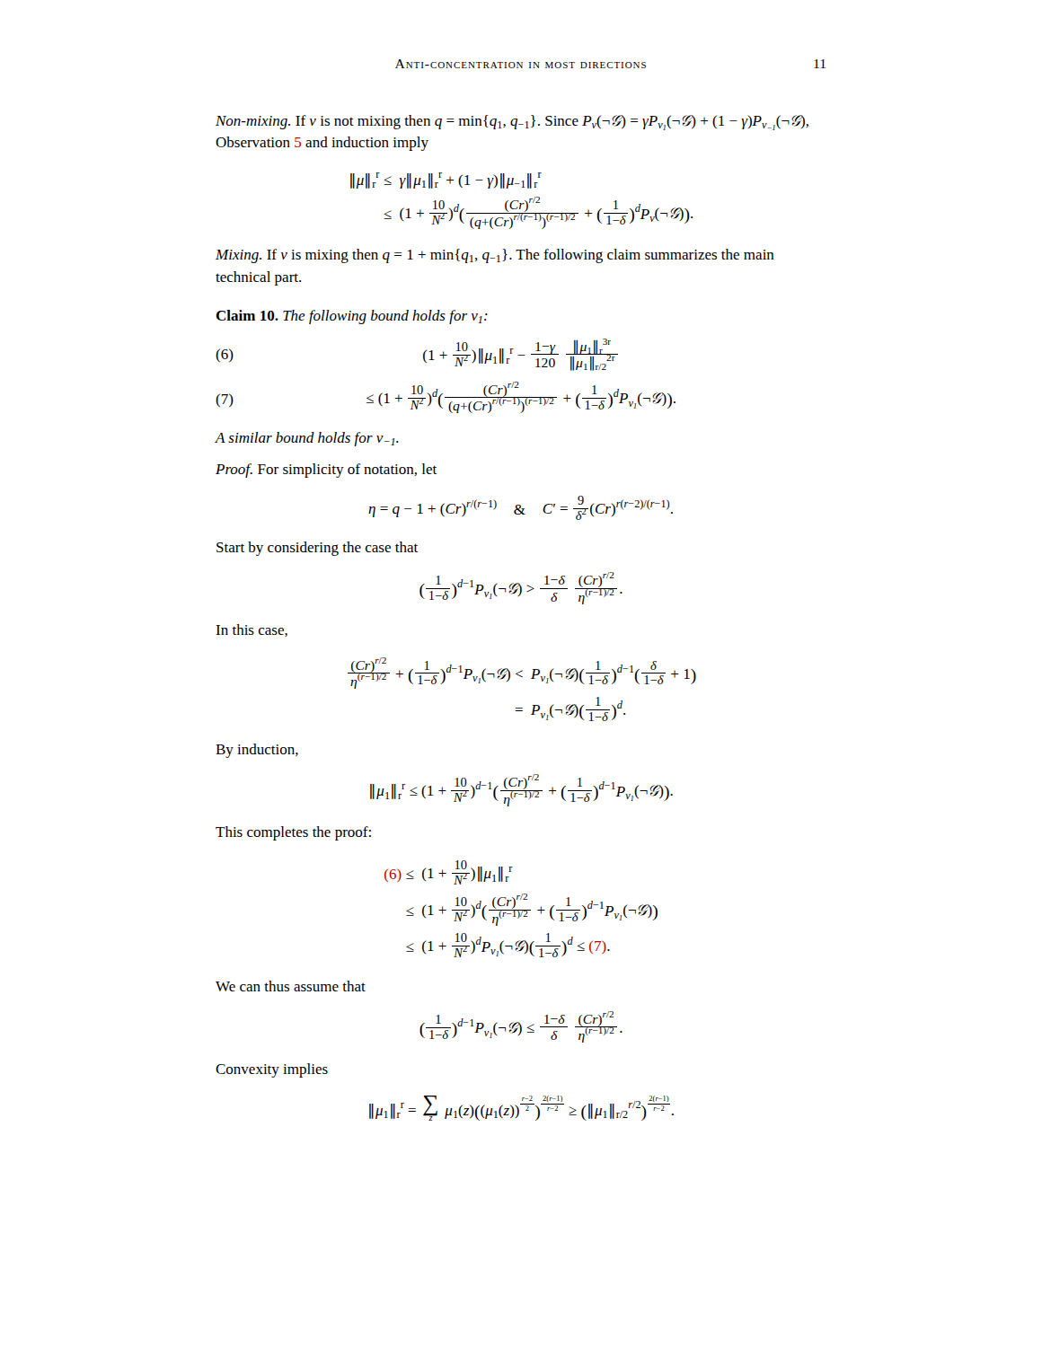Anti-concentration in most directions 11
Non-mixing. If v is not mixing then q = min{q1, q−1}. Since Pv(¬𝒢) = γPv1(¬𝒢) + (1 − γ)Pv−1(¬𝒢), Observation 5 and induction imply
∥μ∥rr ≤
γ∥μ1∥rr + (1 − γ)∥μ−1∥rr
≤
(1 + 10 N2)d((Cr)r/2(q+(Cr)r/(r−1))(r−1)/2 + (11−δ)dPv(¬𝒢)).
Mixing. If v is mixing then q = 1 + min{q1, q−1}. The following claim summarizes the main technical part.
Claim 10. The following bound holds for v1:
(6)
(1 + 10 N2)∥μ1∥rr − 1−γ 120 ∥μ1∥r3r∥μ1∥r/22r
(7)
≤ (1 + 10 N2)d((Cr)r/2(q+(Cr)r/(r−1))(r−1)/2 + (11−δ)dPv1(¬𝒢)).
A similar bound holds for v−1.
Proof. For simplicity of notation, let
η = q − 1 + (Cr)r/(r−1)&C′ = 9 δ2(Cr)r(r−2)/(r−1).
Start by considering the case that
(11−δ)d−1Pv1(¬𝒢) > 1−δ δ (Cr)r/2 η(r−1)/2.
In this case,
(Cr)r/2 η(r−1)/2 + (11−δ)d−1Pv1(¬𝒢) <
Pv1(¬𝒢)(11−δ)d−1(δ 1−δ + 1)
=
Pv1(¬𝒢)(11−δ)d.
By induction,
∥μ1∥rr ≤ (1 + 10 N2)d−1((Cr)r/2 η(r−1)/2 + (11−δ)d−1Pv1(¬𝒢)).
This completes the proof:
(6) ≤
(1 + 10 N2)∥μ1∥rr
≤
(1 + 10 N2)d((Cr)r/2 η(r−1)/2 + (11−δ)d−1Pv1(¬𝒢))
≤
(1 + 10 N2)dPv1(¬𝒢)(11−δ)d ≤ (7).
We can thus assume that
(11−δ)d−1Pv1(¬𝒢) ≤ 1−δ δ (Cr)r/2 η(r−1)/2.
Convexity implies
∥μ1∥rr = ∑z μ1(z)((μ1(z))r−22)2(r−1) r−2 ≥ (∥μ1∥r/2r/2)2(r−1) r−2.
5